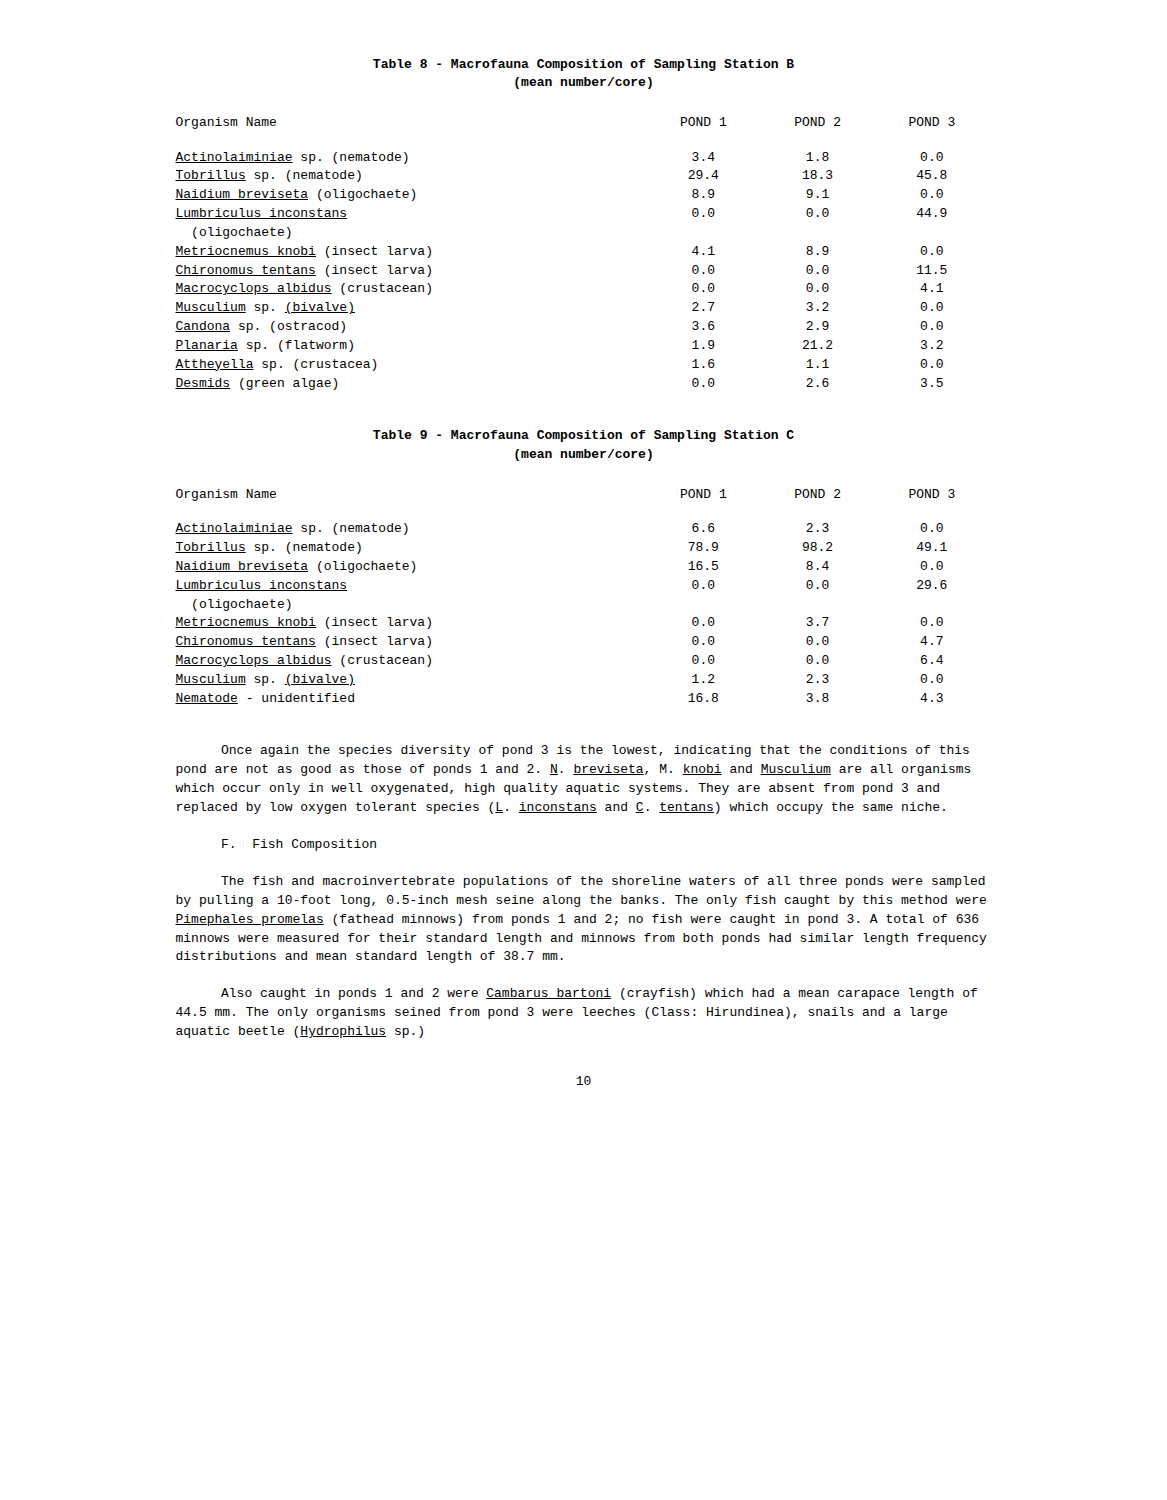Table 8 - Macrofauna Composition of Sampling Station B
(mean number/core)
| Organism Name | POND 1 | POND 2 | POND 3 |
| --- | --- | --- | --- |
| Actinolaiminiae sp. (nematode) | 3.4 | 1.8 | 0.0 |
| Tobrillus sp. (nematode) | 29.4 | 18.3 | 45.8 |
| Naidium breviseta (oligochaete) | 8.9 | 9.1 | 0.0 |
| Lumbriculus inconstans (oligochaete) | 0.0 | 0.0 | 44.9 |
| Metriocnemus knobi (insect larva) | 4.1 | 8.9 | 0.0 |
| Chironomus tentans (insect larva) | 0.0 | 0.0 | 11.5 |
| Macrocyclops albidus (crustacean) | 0.0 | 0.0 | 4.1 |
| Musculium sp. (bivalve) | 2.7 | 3.2 | 0.0 |
| Candona sp. (ostracod) | 3.6 | 2.9 | 0.0 |
| Planaria sp. (flatworm) | 1.9 | 21.2 | 3.2 |
| Attheyella sp. (crustacea) | 1.6 | 1.1 | 0.0 |
| Desmids (green algae) | 0.0 | 2.6 | 3.5 |
Table 9 - Macrofauna Composition of Sampling Station C
(mean number/core)
| Organism Name | POND 1 | POND 2 | POND 3 |
| --- | --- | --- | --- |
| Actinolaiminiae sp. (nematode) | 6.6 | 2.3 | 0.0 |
| Tobrillus sp. (nematode) | 78.9 | 98.2 | 49.1 |
| Naidium breviseta (oligochaete) | 16.5 | 8.4 | 0.0 |
| Lumbriculus inconstans (oligochaete) | 0.0 | 0.0 | 29.6 |
| Metriocnemus knobi (insect larva) | 0.0 | 3.7 | 0.0 |
| Chironomus tentans (insect larva) | 0.0 | 0.0 | 4.7 |
| Macrocyclops albidus (crustacean) | 0.0 | 0.0 | 6.4 |
| Musculium sp. (bivalve) | 1.2 | 2.3 | 0.0 |
| Nematode - unidentified | 16.8 | 3.8 | 4.3 |
Once again the species diversity of pond 3 is the lowest, indicating that the conditions of this pond are not as good as those of ponds 1 and 2. N. breviseta, M. knobi and Musculium are all organisms which occur only in well oxygenated, high quality aquatic systems. They are absent from pond 3 and replaced by low oxygen tolerant species (L. inconstans and C. tentans) which occupy the same niche.
F. Fish Composition
The fish and macroinvertebrate populations of the shoreline waters of all three ponds were sampled by pulling a 10-foot long, 0.5-inch mesh seine along the banks. The only fish caught by this method were Pimephales promelas (fathead minnows) from ponds 1 and 2; no fish were caught in pond 3. A total of 636 minnows were measured for their standard length and minnows from both ponds had similar length frequency distributions and mean standard length of 38.7 mm.
Also caught in ponds 1 and 2 were Cambarus bartoni (crayfish) which had a mean carapace length of 44.5 mm. The only organisms seined from pond 3 were leeches (Class: Hirundinea), snails and a large aquatic beetle (Hydrophilus sp.)
10